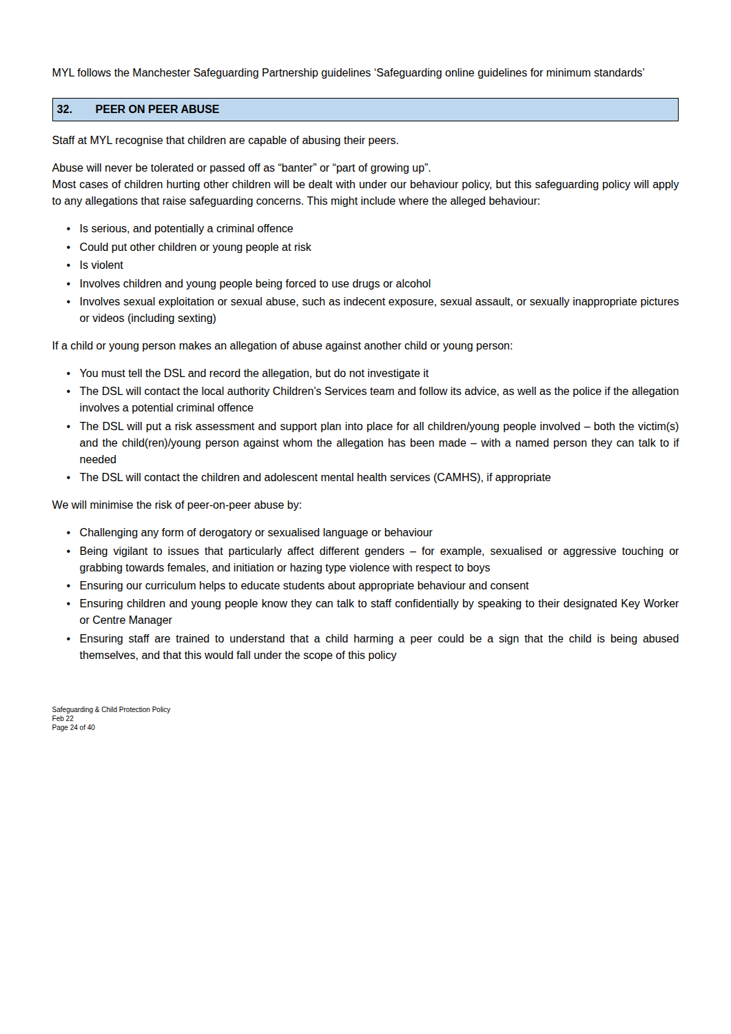MYL follows the Manchester Safeguarding Partnership guidelines ‘Safeguarding online guidelines for minimum standards’
32. PEER ON PEER ABUSE
Staff at MYL recognise that children are capable of abusing their peers.
Abuse will never be tolerated or passed off as “banter” or “part of growing up”.
Most cases of children hurting other children will be dealt with under our behaviour policy, but this safeguarding policy will apply to any allegations that raise safeguarding concerns. This might include where the alleged behaviour:
Is serious, and potentially a criminal offence
Could put other children or young people at risk
Is violent
Involves children and young people being forced to use drugs or alcohol
Involves sexual exploitation or sexual abuse, such as indecent exposure, sexual assault, or sexually inappropriate pictures or videos (including sexting)
If a child or young person makes an allegation of abuse against another child or young person:
You must tell the DSL and record the allegation, but do not investigate it
The DSL will contact the local authority Children’s Services team and follow its advice, as well as the police if the allegation involves a potential criminal offence
The DSL will put a risk assessment and support plan into place for all children/young people involved – both the victim(s) and the child(ren)/young person against whom the allegation has been made – with a named person they can talk to if needed
The DSL will contact the children and adolescent mental health services (CAMHS), if appropriate
We will minimise the risk of peer-on-peer abuse by:
Challenging any form of derogatory or sexualised language or behaviour
Being vigilant to issues that particularly affect different genders – for example, sexualised or aggressive touching or grabbing towards females, and initiation or hazing type violence with respect to boys
Ensuring our curriculum helps to educate students about appropriate behaviour and consent
Ensuring children and young people know they can talk to staff confidentially by speaking to their designated Key Worker or Centre Manager
Ensuring staff are trained to understand that a child harming a peer could be a sign that the child is being abused themselves, and that this would fall under the scope of this policy
Safeguarding & Child Protection Policy
Feb 22
Page 24 of 40